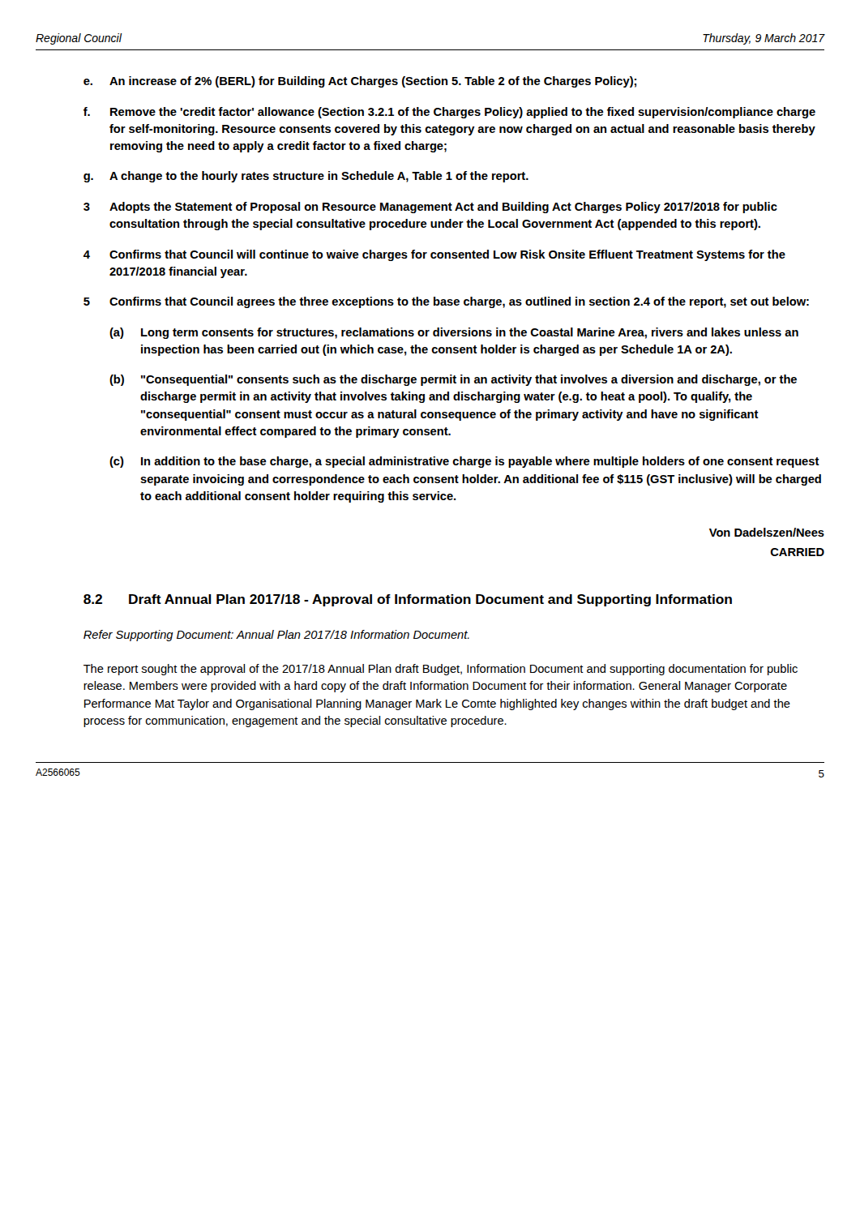Regional Council Thursday, 9 March 2017
e. An increase of 2% (BERL) for Building Act Charges (Section 5. Table 2 of the Charges Policy);
f. Remove the 'credit factor' allowance (Section 3.2.1 of the Charges Policy) applied to the fixed supervision/compliance charge for self-monitoring. Resource consents covered by this category are now charged on an actual and reasonable basis thereby removing the need to apply a credit factor to a fixed charge;
g. A change to the hourly rates structure in Schedule A, Table 1 of the report.
3 Adopts the Statement of Proposal on Resource Management Act and Building Act Charges Policy 2017/2018 for public consultation through the special consultative procedure under the Local Government Act (appended to this report).
4 Confirms that Council will continue to waive charges for consented Low Risk Onsite Effluent Treatment Systems for the 2017/2018 financial year.
5 Confirms that Council agrees the three exceptions to the base charge, as outlined in section 2.4 of the report, set out below:
(a) Long term consents for structures, reclamations or diversions in the Coastal Marine Area, rivers and lakes unless an inspection has been carried out (in which case, the consent holder is charged as per Schedule 1A or 2A).
(b) "Consequential" consents such as the discharge permit in an activity that involves a diversion and discharge, or the discharge permit in an activity that involves taking and discharging water (e.g. to heat a pool). To qualify, the "consequential" consent must occur as a natural consequence of the primary activity and have no significant environmental effect compared to the primary consent.
(c) In addition to the base charge, a special administrative charge is payable where multiple holders of one consent request separate invoicing and correspondence to each consent holder. An additional fee of $115 (GST inclusive) will be charged to each additional consent holder requiring this service.
Von Dadelszen/Nees
CARRIED
8.2 Draft Annual Plan 2017/18 - Approval of Information Document and Supporting Information
Refer Supporting Document: Annual Plan 2017/18 Information Document.
The report sought the approval of the 2017/18 Annual Plan draft Budget, Information Document and supporting documentation for public release. Members were provided with a hard copy of the draft Information Document for their information. General Manager Corporate Performance Mat Taylor and Organisational Planning Manager Mark Le Comte highlighted key changes within the draft budget and the process for communication, engagement and the special consultative procedure.
A2566065 5